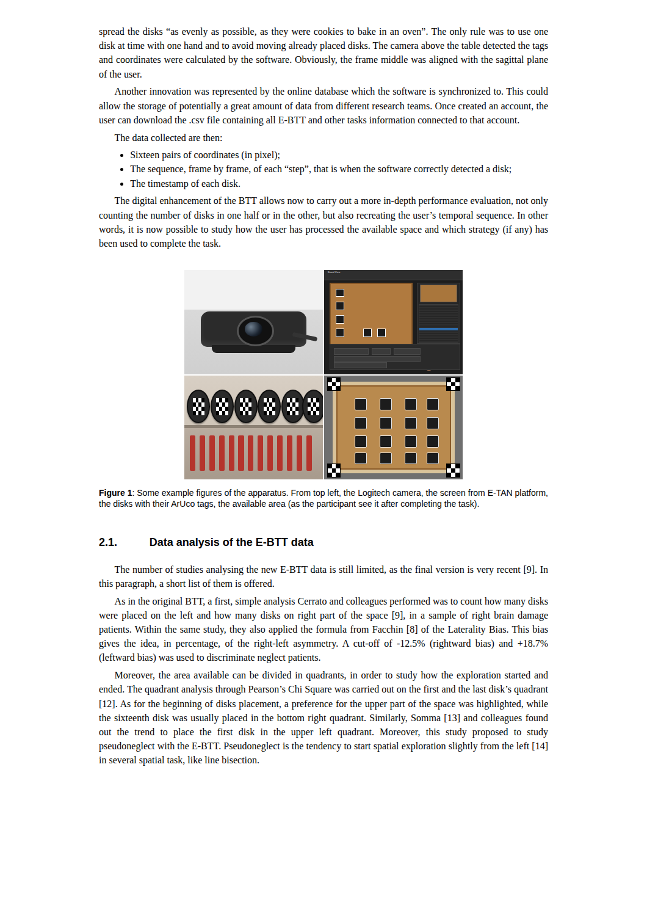spread the disks “as evenly as possible, as they were cookies to bake in an oven”. The only rule was to use one disk at time with one hand and to avoid moving already placed disks. The camera above the table detected the tags and coordinates were calculated by the software. Obviously, the frame middle was aligned with the sagittal plane of the user.
Another innovation was represented by the online database which the software is synchronized to. This could allow the storage of potentially a great amount of data from different research teams. Once created an account, the user can download the .csv file containing all E-BTT and other tasks information connected to that account.
The data collected are then:
Sixteen pairs of coordinates (in pixel);
The sequence, frame by frame, of each “step”, that is when the software correctly detected a disk;
The timestamp of each disk.
The digital enhancement of the BTT allows now to carry out a more in-depth performance evaluation, not only counting the number of disks in one half or in the other, but also recreating the user’s temporal sequence. In other words, it is now possible to study how the user has processed the available space and which strategy (if any) has been used to complete the task.
Figure 1: Some example figures of the apparatus. From top left, the Logitech camera, the screen from E-TAN platform, the disks with their ArUco tags, the available area (as the participant see it after completing the task).
2.1. Data analysis of the E-BTT data
The number of studies analysing the new E-BTT data is still limited, as the final version is very recent [9]. In this paragraph, a short list of them is offered.
As in the original BTT, a first, simple analysis Cerrato and colleagues performed was to count how many disks were placed on the left and how many disks on right part of the space [9], in a sample of right brain damage patients. Within the same study, they also applied the formula from Facchin [8] of the Laterality Bias. This bias gives the idea, in percentage, of the right-left asymmetry. A cut-off of -12.5% (rightward bias) and +18.7% (leftward bias) was used to discriminate neglect patients.
Moreover, the area available can be divided in quadrants, in order to study how the exploration started and ended. The quadrant analysis through Pearson’s Chi Square was carried out on the first and the last disk’s quadrant [12]. As for the beginning of disks placement, a preference for the upper part of the space was highlighted, while the sixteenth disk was usually placed in the bottom right quadrant. Similarly, Somma [13] and colleagues found out the trend to place the first disk in the upper left quadrant. Moreover, this study proposed to study pseudoneglect with the E-BTT. Pseudoneglect is the tendency to start spatial exploration slightly from the left [14] in several spatial task, like line bisection.